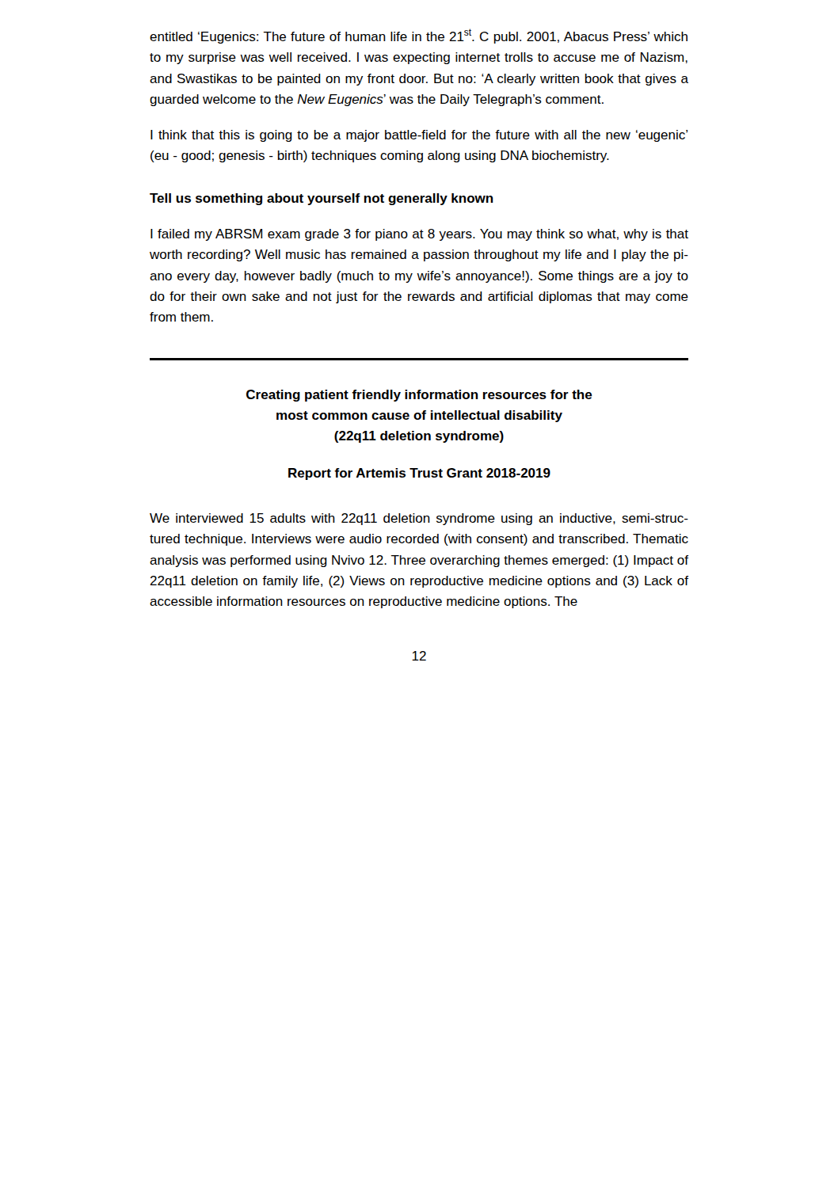entitled ‘Eugenics: The future of human life in the 21st. C publ. 2001, Abacus Press’ which to my surprise was well received. I was expecting internet trolls to accuse me of Nazism, and Swastikas to be painted on my front door. But no: ‘A clearly written book that gives a guarded welcome to the New Eugenics’ was the Daily Telegraph’s comment.
I think that this is going to be a major battle-field for the future with all the new ‘eugenic’ (eu - good; genesis - birth) techniques coming along using DNA biochemistry.
Tell us something about yourself not generally known
I failed my ABRSM exam grade 3 for piano at 8 years. You may think so what, why is that worth recording? Well music has remained a passion throughout my life and I play the piano every day, however badly (much to my wife’s annoyance!). Some things are a joy to do for their own sake and not just for the rewards and artificial diplomas that may come from them.
Creating patient friendly information resources for the most common cause of intellectual disability (22q11 deletion syndrome)
Report for Artemis Trust Grant 2018-2019
We interviewed 15 adults with 22q11 deletion syndrome using an inductive, semi-structured technique. Interviews were audio recorded (with consent) and transcribed. Thematic analysis was performed using Nvivo 12. Three overarching themes emerged: (1) Impact of 22q11 deletion on family life, (2) Views on reproductive medicine options and (3) Lack of accessible information resources on reproductive medicine options. The
12